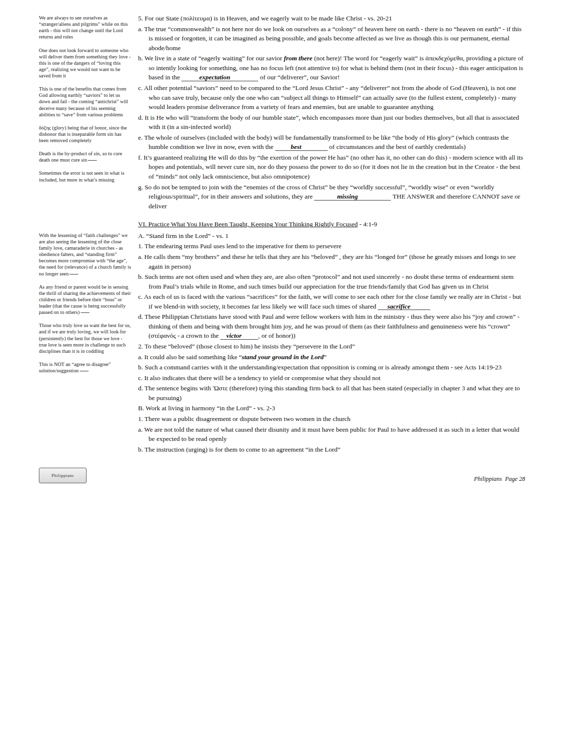We are always to see ourselves as “stranger/aliens and pilgrims” while on this earth - this will not change until the Lord returns and rules
One does not look forward to someone who will deliver them from something they love - this is one of the dangers of “loving this age”, realizing we would not want to be saved from it
This is one of the benefits that comes from God allowing earthly “saviors” to let us down and fail - the coming “antichrist” will deceive many because of his seeming abilities to “save” from various problems
δόξης (glory) being that of honor, since the dishonor that is inseparable form sin has been removed completely
Death is the by-product of sin, so to cure death one must cure sin
Sometimes the error is not seen in what is included, but more in what’s missing
5. For our State (πολίτευμα) is in Heaven, and we eagerly wait to be made like Christ - vs. 20-21
a. The true “commonwealth” is not here nor do we look on ourselves as a “colony” of heaven here on earth - there is no “heaven on earth” - if this is missed or forgotten, it can be imagined as being possible, and goals become affected as we live as though this is our permanent, eternal abode/home
b. We live in a state of “eagerly waiting” for our savior from there (not here)! The word for “eagerly wait” is ἀπεκδεχόμεθα, providing a picture of so intently looking for something, one has no focus left (not attentive to) for what is behind them (not in their focus) - this eager anticipation is based in the expectation of our “deliverer”, our Savior!
c. All other potential “saviors” need to be compared to the “Lord Jesus Christ” - any “deliverer” not from the abode of God (Heaven), is not one who can save truly, because only the one who can “subject all things to Himself” can actually save (to the fullest extent, completely) - many would leaders promise deliverance from a variety of fears and enemies, but are unable to guarantee anything
d. It is He who will “transform the body of our humble state”, which encompasses more than just our bodies themselves, but all that is associated with it (in a sin-infected world)
e. The whole of ourselves (included with the body) will be fundamentally transformed to be like “the body of His glory” (which contrasts the humble condition we live in now, even with the best of circumstances and the best of earthly credentials)
f. It’s guaranteed realizing He will do this by “the exertion of the power He has” (no other has it, no other can do this) - modern science with all its hopes and potentials, will never cure sin, nor do they possess the power to do so (for it does not lie in the creation but in the Creator - the best of “minds” not only lack omniscience, but also omnipotence)
g. So do not be tempted to join with the “enemies of the cross of Christ” be they “worldly successful”, “worldly wise” or even “worldly religious/spiritual”, for in their answers and solutions, they are missing THE ANSWER and therefore CANNOT save or deliver
VI. Practice What You Have Been Taught, Keeping Your Thinking Rightly Focused - 4:1-9
With the lessening of “faith challenges” we are also seeing the lessening of the close family love, camaraderie in churches - as obedience falters, and “standing firm” becomes more compromise with “the age”, the need for (relevance) of a church family is no longer seen
As any friend or parent would be in sensing the thrill of sharing the achievements of their children or friends before their “boss” or leader (that the cause is being successfully passed on to others)
Those who truly love us want the best for us, and if we are truly loving, we will look for (persistently) the best for those we love - true love is seen more in challenge to such disciplines than it is in coddling
This is NOT an “agree to disagree” solution/suggestion
A. “Stand firm in the Lord” - vs. 1
1. The endearing terms Paul uses lend to the imperative for them to persevere
a. He calls them “my brothers” and these he tells that they are his “beloved” , they are his “longed for” (those he greatly misses and longs to see again in person)
b. Such terms are not often used and when they are, are also often “protocol” and not used sincerely - no doubt these terms of endearment stem from Paul’s trials while in Rome, and such times build our appreciation for the true friends/family that God has given us in Christ
c. As each of us is faced with the various “sacrifices” for the faith, we will come to see each other for the close family we really are in Christ - but if we blend-in with society, it becomes far less likely we will face such times of shared sacrifice
d. These Philippian Christians have stood with Paul and were fellow workers with him in the ministry - thus they were also his “joy and crown” - thinking of them and being with them brought him joy, and he was proud of them (as their faithfulness and genuineness were his “crown” (στέφανός - a crown to the victor, or of honor))
2. To these “beloved” (those closest to him) he insists they “persevere in the Lord”
a. It could also be said something like “stand your ground in the Lord”
b. Such a command carries with it the understanding/expectation that opposition is coming or is already amongst them - see Acts 14:19-23
c. It also indicates that there will be a tendency to yield or compromise what they should not
d. The sentence begins with Ὥστε (therefore) tying this standing firm back to all that has been stated (especially in chapter 3 and what they are to be pursuing)
B. Work at living in harmony “in the Lord” - vs. 2-3
1. There was a public disagreement or dispute between two women in the church
a. We are not told the nature of what caused their disunity and it must have been public for Paul to have addressed it as such in a letter that would be expected to be read openly
b. The instruction (urging) is for them to come to an agreement “in the Lord”
Philippians
Philippians Page 28